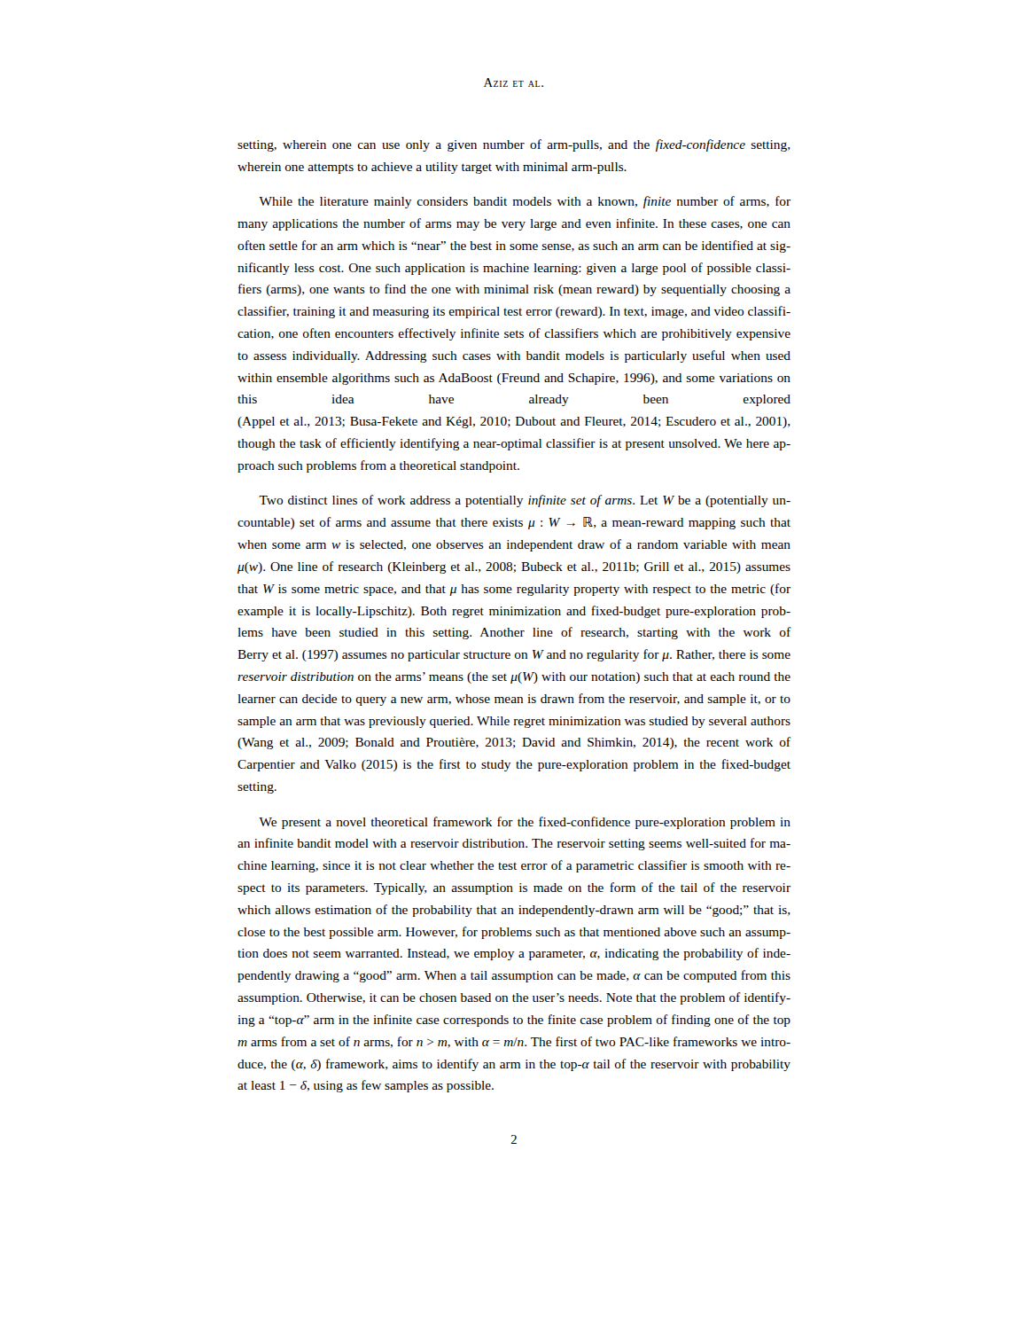Aziz et al.
setting, wherein one can use only a given number of arm-pulls, and the fixed-confidence setting, wherein one attempts to achieve a utility target with minimal arm-pulls.
While the literature mainly considers bandit models with a known, finite number of arms, for many applications the number of arms may be very large and even infinite. In these cases, one can often settle for an arm which is “near” the best in some sense, as such an arm can be identified at significantly less cost. One such application is machine learning: given a large pool of possible classifiers (arms), one wants to find the one with minimal risk (mean reward) by sequentially choosing a classifier, training it and measuring its empirical test error (reward). In text, image, and video classification, one often encounters effectively infinite sets of classifiers which are prohibitively expensive to assess individually. Addressing such cases with bandit models is particularly useful when used within ensemble algorithms such as AdaBoost (Freund and Schapire, 1996), and some variations on this idea have already been explored (Appel et al., 2013; Busa-Fekete and Kégl, 2010; Dubout and Fleuret, 2014; Escudero et al., 2001), though the task of efficiently identifying a near-optimal classifier is at present unsolved. We here approach such problems from a theoretical standpoint.
Two distinct lines of work address a potentially infinite set of arms. Let W be a (potentially uncountable) set of arms and assume that there exists μ : W → ℝ, a mean-reward mapping such that when some arm w is selected, one observes an independent draw of a random variable with mean μ(w). One line of research (Kleinberg et al., 2008; Bubeck et al., 2011b; Grill et al., 2015) assumes that W is some metric space, and that μ has some regularity property with respect to the metric (for example it is locally-Lipschitz). Both regret minimization and fixed-budget pure-exploration problems have been studied in this setting. Another line of research, starting with the work of Berry et al. (1997) assumes no particular structure on W and no regularity for μ. Rather, there is some reservoir distribution on the arms’ means (the set μ(W) with our notation) such that at each round the learner can decide to query a new arm, whose mean is drawn from the reservoir, and sample it, or to sample an arm that was previously queried. While regret minimization was studied by several authors (Wang et al., 2009; Bonald and Proutière, 2013; David and Shimkin, 2014), the recent work of Carpentier and Valko (2015) is the first to study the pure-exploration problem in the fixed-budget setting.
We present a novel theoretical framework for the fixed-confidence pure-exploration problem in an infinite bandit model with a reservoir distribution. The reservoir setting seems well-suited for machine learning, since it is not clear whether the test error of a parametric classifier is smooth with respect to its parameters. Typically, an assumption is made on the form of the tail of the reservoir which allows estimation of the probability that an independently-drawn arm will be “good;” that is, close to the best possible arm. However, for problems such as that mentioned above such an assumption does not seem warranted. Instead, we employ a parameter, α, indicating the probability of independently drawing a “good” arm. When a tail assumption can be made, α can be computed from this assumption. Otherwise, it can be chosen based on the user’s needs. Note that the problem of identifying a “top-α” arm in the infinite case corresponds to the finite case problem of finding one of the top m arms from a set of n arms, for n > m, with α = m/n. The first of two PAC-like frameworks we introduce, the (α, δ) framework, aims to identify an arm in the top-α tail of the reservoir with probability at least 1 − δ, using as few samples as possible.
2